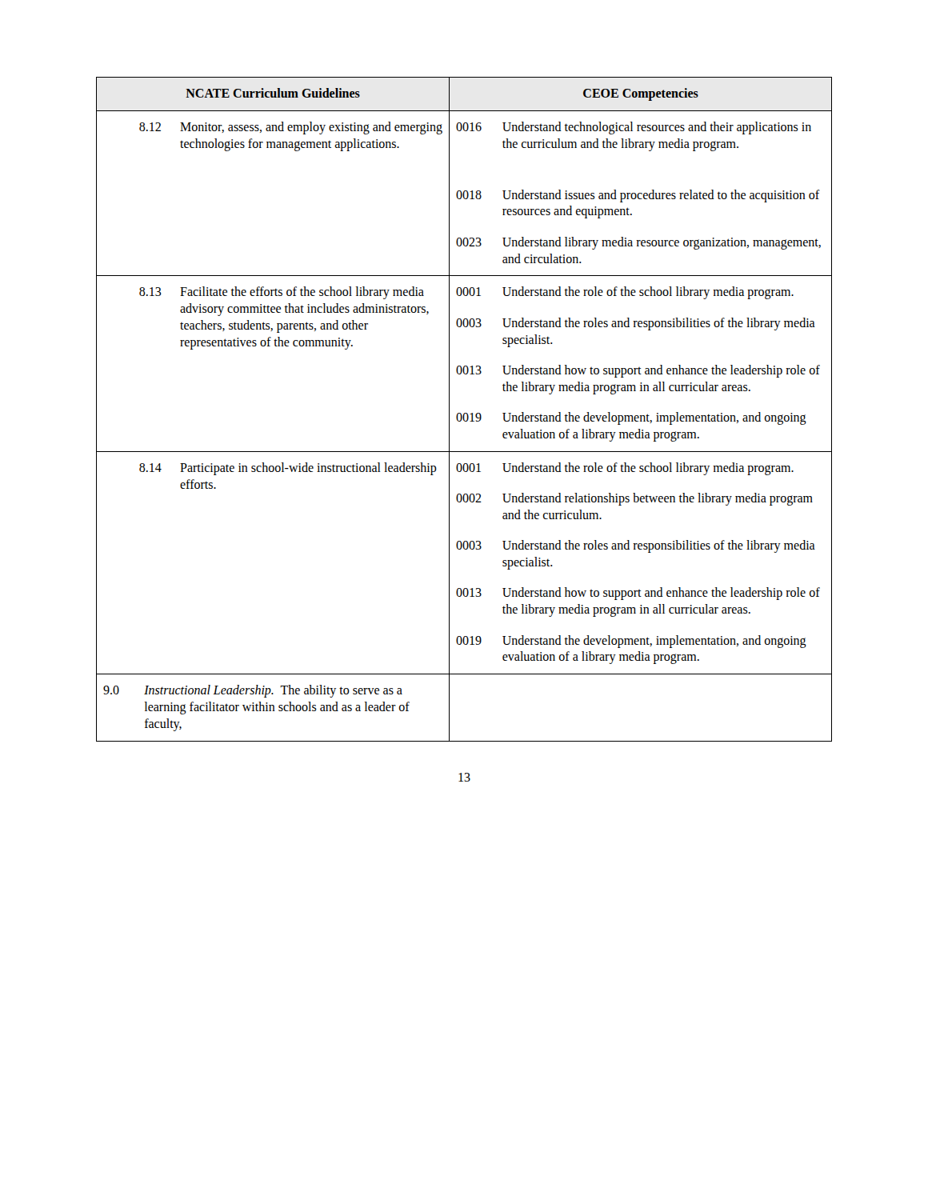| NCATE Curriculum Guidelines | CEOE Competencies |
| --- | --- |
| 8.12 Monitor, assess, and employ existing and emerging technologies for management applications. | 0016 Understand technological resources and their applications in the curriculum and the library media program. 0018 Understand issues and procedures related to the acquisition of resources and equipment. 0023 Understand library media resource organization, management, and circulation. |
| 8.13 Facilitate the efforts of the school library media advisory committee that includes administrators, teachers, students, parents, and other representatives of the community. | 0001 Understand the role of the school library media program. 0003 Understand the roles and responsibilities of the library media specialist. 0013 Understand how to support and enhance the leadership role of the library media program in all curricular areas. 0019 Understand the development, implementation, and ongoing evaluation of a library media program. |
| 8.14 Participate in school-wide instructional leadership efforts. | 0001 Understand the role of the school library media program. 0002 Understand relationships between the library media program and the curriculum. 0003 Understand the roles and responsibilities of the library media specialist. 0013 Understand how to support and enhance the leadership role of the library media program in all curricular areas. 0019 Understand the development, implementation, and ongoing evaluation of a library media program. |
| 9.0 Instructional Leadership. The ability to serve as a learning facilitator within schools and as a leader of faculty, | |
13